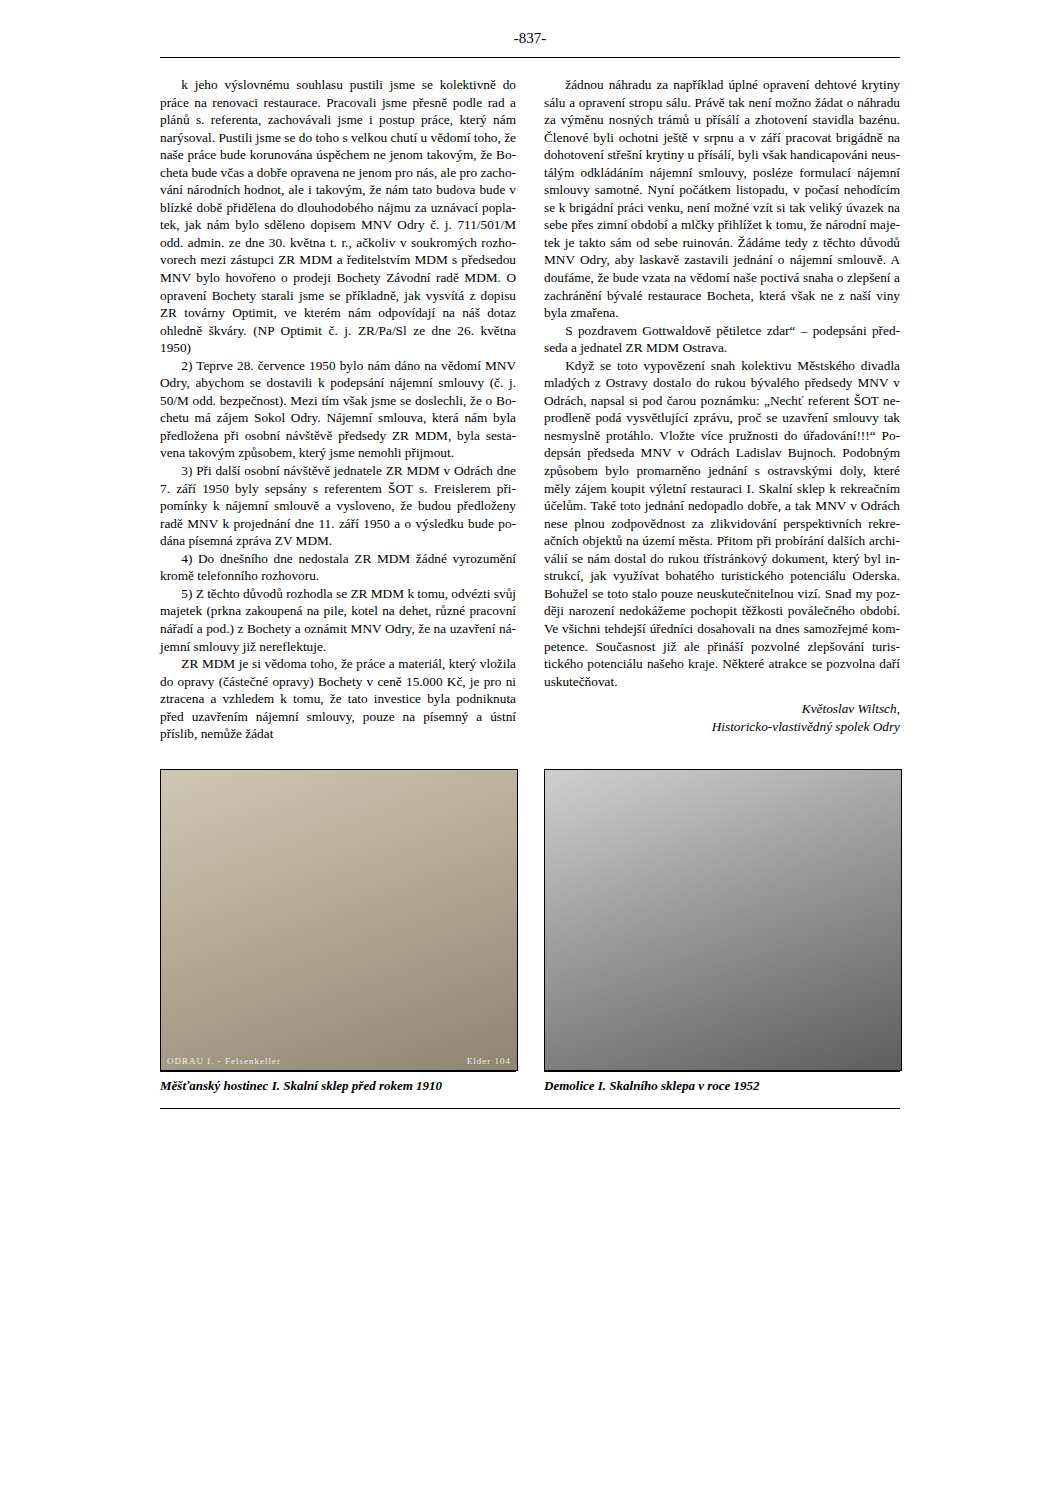-837-
k jeho výslovnému souhlasu pustili jsme se kolektivně do práce na renovaci restaurace. Pracovali jsme přesně podle rad a plánů s. referenta, zachovávali jsme i postup práce, který nám narýsoval. Pustili jsme se do toho s velkou chutí u vědomí toho, že naše práce bude korunována úspěchem ne jenom takovým, že Bocheta bude včas a dobře opravena ne jenom pro nás, ale pro zachování národních hodnot, ale i takovým, že nám tato budova bude v blízké době přidělena do dlouhodobého nájmu za uznávací poplatek, jak nám bylo sděleno dopisem MNV Odry č. j. 711/501/M odd. admin. ze dne 30. května t. r., ačkoliv v soukromých rozhovorech mezi zástupci ZR MDM a ředitelstvím MDM s předsedou MNV bylo hovořeno o prodeji Bochety Závodní radě MDM. O opravení Bochety starali jsme se příkladně, jak vysvítá z dopisu ZR továrny Optimit, ve kterém nám odpovídají na náš dotaz ohledně škváry. (NP Optimit č. j. ZR/Pa/Sl ze dne 26. května 1950)
2) Teprve 28. července 1950 bylo nám dáno na vědomí MNV Odry, abychom se dostavili k podepsání nájemní smlouvy (č. j. 50/M odd. bezpečnost). Mezi tím však jsme se doslechli, že o Bochetu má zájem Sokol Odry. Nájemní smlouva, která nám byla předložena při osobní návštěvě předsedy ZR MDM, byla sestavena takovým způsobem, který jsme nemohli přijmout.
3) Při další osobní návštěvě jednatele ZR MDM v Odrách dne 7. září 1950 byly sepsány s referentem ŠOT s. Freislerem připomínky k nájemní smlouvě a vysloveno, že budou předloženy radě MNV k projednání dne 11. září 1950 a o výsledku bude podána písemná zpráva ZV MDM.
4) Do dnešního dne nedostala ZR MDM žádné vyrozumění kromě telefonního rozhovoru.
5) Z těchto důvodů rozhodla se ZR MDM k tomu, odvézti svůj majetek (prkna zakoupená na pile, kotel na dehet, různé pracovní nářadí a pod.) z Bochety a oznámit MNV Odry, že na uzavření nájemní smlouvy již nereflektuje.
ZR MDM je si vědoma toho, že práce a materiál, který vložila do opravy (částečné opravy) Bochety v ceně 15.000 Kč, je pro ni ztracena a vzhledem k tomu, že tato investice byla podniknuta před uzavřením nájemní smlouvy, pouze na písemný a ústní příslib, nemůže žádat
žádnou náhradu za například úplné opravení dehtové krytiny sálu a opravení stropu sálu. Právě tak není možno žádat o náhradu za výměnu nosných trámů u přísálí a zhotovení stavidla bazénu. Členové byli ochotni ještě v srpnu a v září pracovat brigádně na dohotovení střešní krytiny u přísálí, byli však handicapováni neustálým odkládáním nájemní smlouvy, posléze formulací nájemní smlouvy samotné. Nyní počátkem listopadu, v počasí nehodícím se k brigádní práci venku, není možné vzít si tak veliký úvazek na sebe přes zimní období a mlčky přihlížet k tomu, že národní majetek je takto sám od sebe ruinován. Žádáme tedy z těchto důvodů MNV Odry, aby laskavě zastavili jednání o nájemní smlouvě. A doufáme, že bude vzata na vědomí naše poctivá snaha o zlepšení a zachránění bývalé restaurace Bocheta, která však ne z naší viny byla zmařena.
S pozdravem Gottwaldově pětiletce zdar“ – podepsáni předseda a jednatel ZR MDM Ostrava.
Když se toto vypovězení snah kolektivu Městského divadla mladých z Ostravy dostalo do rukou bývalého předsedy MNV v Odrách, napsal si pod čarou poznámku: „Nechť referent ŠOT neprodleně podá vysvětlující zprávu, proč se uzavření smlouvy tak nesmyslně protáhlo. Vložte více pružnosti do úřadování!!!“ Podepsán předseda MNV v Odrách Ladislav Bujnoch. Podobným způsobem bylo promarněno jednání s ostravskými doly, které měly zájem koupit výletní restauraci I. Skalní sklep k rekreačním účelům. Také toto jednání nedopadlo dobře, a tak MNV v Odrách nese plnou zodpovědnost za zlikvidování perspektivních rekreačních objektů na území města. Přitom při probírání dalších archiválií se nám dostal do rukou třístránkový dokument, který byl instrukcí, jak využívat bohatého turistického potenciálu Oderska. Bohužel se toto stalo pouze neuskutečnitelnou vizí. Snad my později narození nedokážeme pochopit těžkosti poválečného období. Ve všichni tehdejší úředníci dosahovali na dnes samozřejmé kompetence. Současnost již ale přináší pozvolné zlepšování turistického potenciálu našeho kraje. Některé atrakce se pozvolna daří uskutečňovat.
Květoslav Wiltsch,
Historicko-vlastivědný spolek Odry
ODRAU I. - Felsenkeller Elder 104
Měšťanský hostinec I. Skalní sklep před rokem 1910
Demolice I. Skalního sklepa v roce 1952